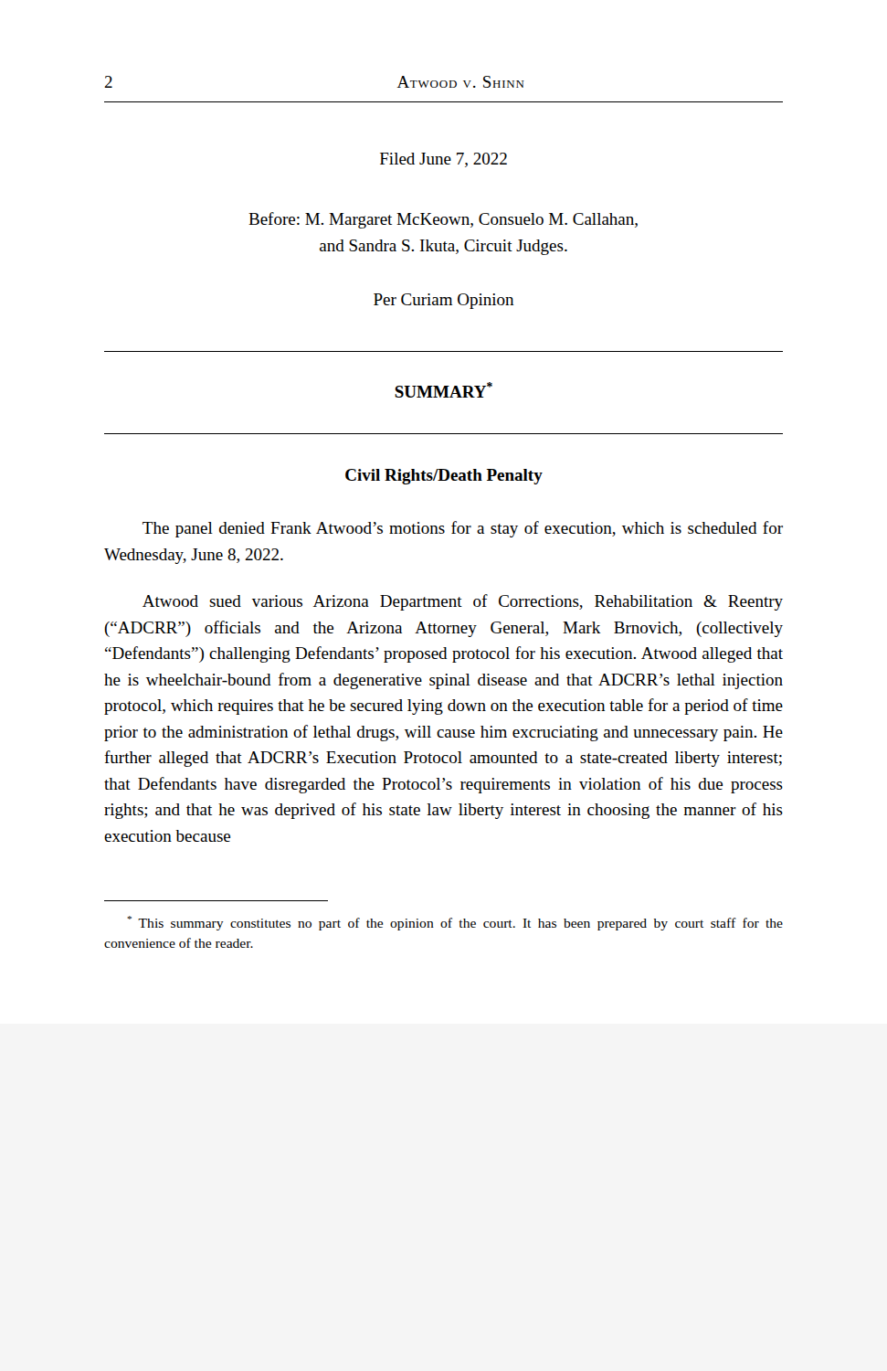2 Atwood v. Shinn
Filed June 7, 2022
Before: M. Margaret McKeown, Consuelo M. Callahan,
and Sandra S. Ikuta, Circuit Judges.
Per Curiam Opinion
SUMMARY*
Civil Rights/Death Penalty
The panel denied Frank Atwood’s motions for a stay of execution, which is scheduled for Wednesday, June 8, 2022.
Atwood sued various Arizona Department of Corrections, Rehabilitation & Reentry (“ADCRR”) officials and the Arizona Attorney General, Mark Brnovich, (collectively “Defendants”) challenging Defendants’ proposed protocol for his execution. Atwood alleged that he is wheelchair-bound from a degenerative spinal disease and that ADCRR’s lethal injection protocol, which requires that he be secured lying down on the execution table for a period of time prior to the administration of lethal drugs, will cause him excruciating and unnecessary pain. He further alleged that ADCRR’s Execution Protocol amounted to a state-created liberty interest; that Defendants have disregarded the Protocol’s requirements in violation of his due process rights; and that he was deprived of his state law liberty interest in choosing the manner of his execution because
* This summary constitutes no part of the opinion of the court. It has been prepared by court staff for the convenience of the reader.